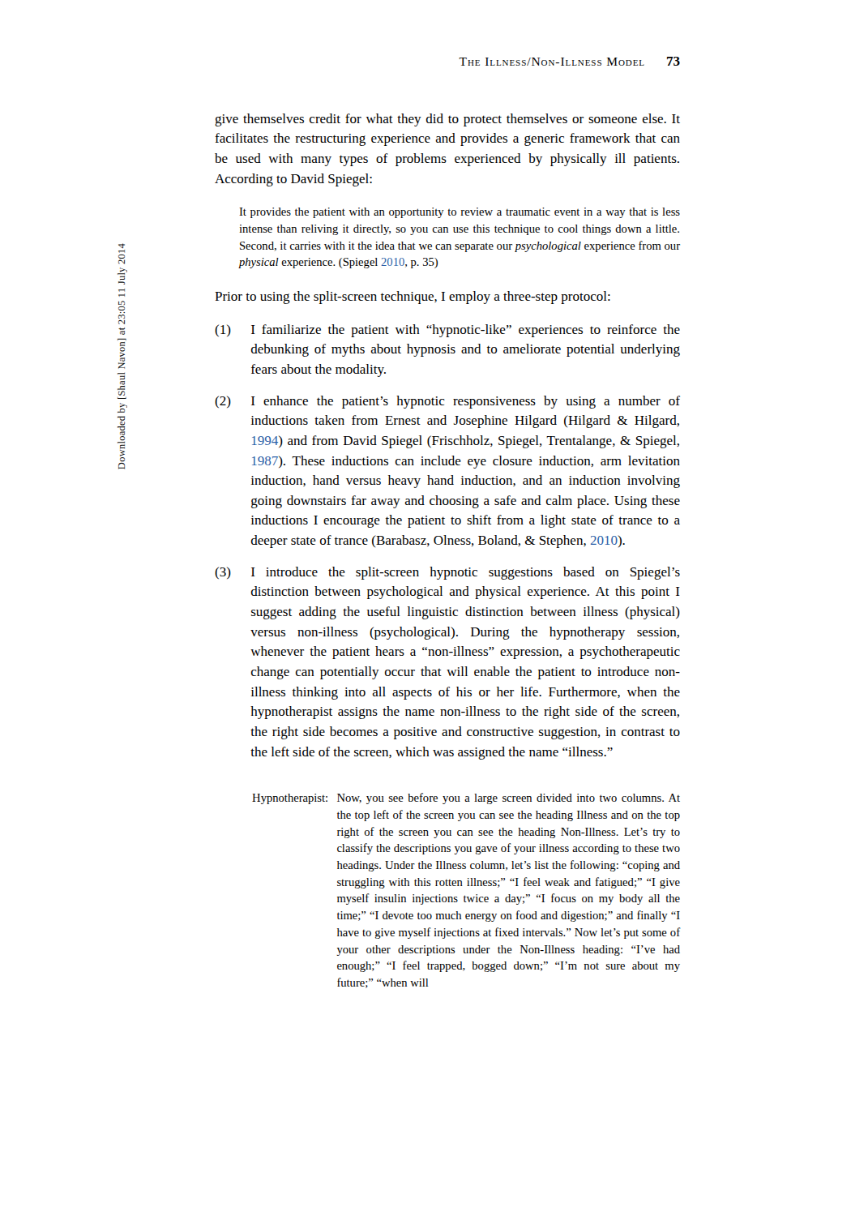Downloaded by [Shaul Navon] at 23:05 11 July 2014
The Illness/Non-Illness Model73
give themselves credit for what they did to protect themselves or someone else. It facilitates the restructuring experience and provides a generic framework that can be used with many types of problems experienced by physically ill patients. According to David Spiegel:
It provides the patient with an opportunity to review a traumatic event in a way that is less intense than reliving it directly, so you can use this technique to cool things down a little. Second, it carries with it the idea that we can separate our psychological experience from our physical experience. (Spiegel 2010, p. 35)
Prior to using the split-screen technique, I employ a three-step protocol:
I familiarize the patient with “hypnotic-like” experiences to reinforce the debunking of myths about hypnosis and to ameliorate potential underlying fears about the modality.
I enhance the patient’s hypnotic responsiveness by using a number of inductions taken from Ernest and Josephine Hilgard (Hilgard & Hilgard, 1994) and from David Spiegel (Frischholz, Spiegel, Trentalange, & Spiegel, 1987). These inductions can include eye closure induction, arm levitation induction, hand versus heavy hand induction, and an induction involving going downstairs far away and choosing a safe and calm place. Using these inductions I encourage the patient to shift from a light state of trance to a deeper state of trance (Barabasz, Olness, Boland, & Stephen, 2010).
I introduce the split-screen hypnotic suggestions based on Spiegel’s distinction between psychological and physical experience. At this point I suggest adding the useful linguistic distinction between illness (physical) versus non-illness (psychological). During the hypnotherapy session, whenever the patient hears a “non-illness” expression, a psychotherapeutic change can potentially occur that will enable the patient to introduce non-illness thinking into all aspects of his or her life. Furthermore, when the hypnotherapist assigns the name non-illness to the right side of the screen, the right side becomes a positive and constructive suggestion, in contrast to the left side of the screen, which was assigned the name “illness.”
| Hypnotherapist: | Now, you see before you a large screen divided into two columns. At the top left of the screen you can see the heading Illness and on the top right of the screen you can see the heading Non-Illness. Let’s try to classify the descriptions you gave of your illness according to these two headings. Under the Illness column, let’s list the following: “coping and struggling with this rotten illness;” “I feel weak and fatigued;” “I give myself insulin injections twice a day;” “I focus on my body all the time;” “I devote too much energy on food and digestion;” and finally “I have to give myself injections at fixed intervals.” Now let’s put some of your other descriptions under the Non-Illness heading: “I’ve had enough;” “I feel trapped, bogged down;” “I’m not sure about my future;” “when will |